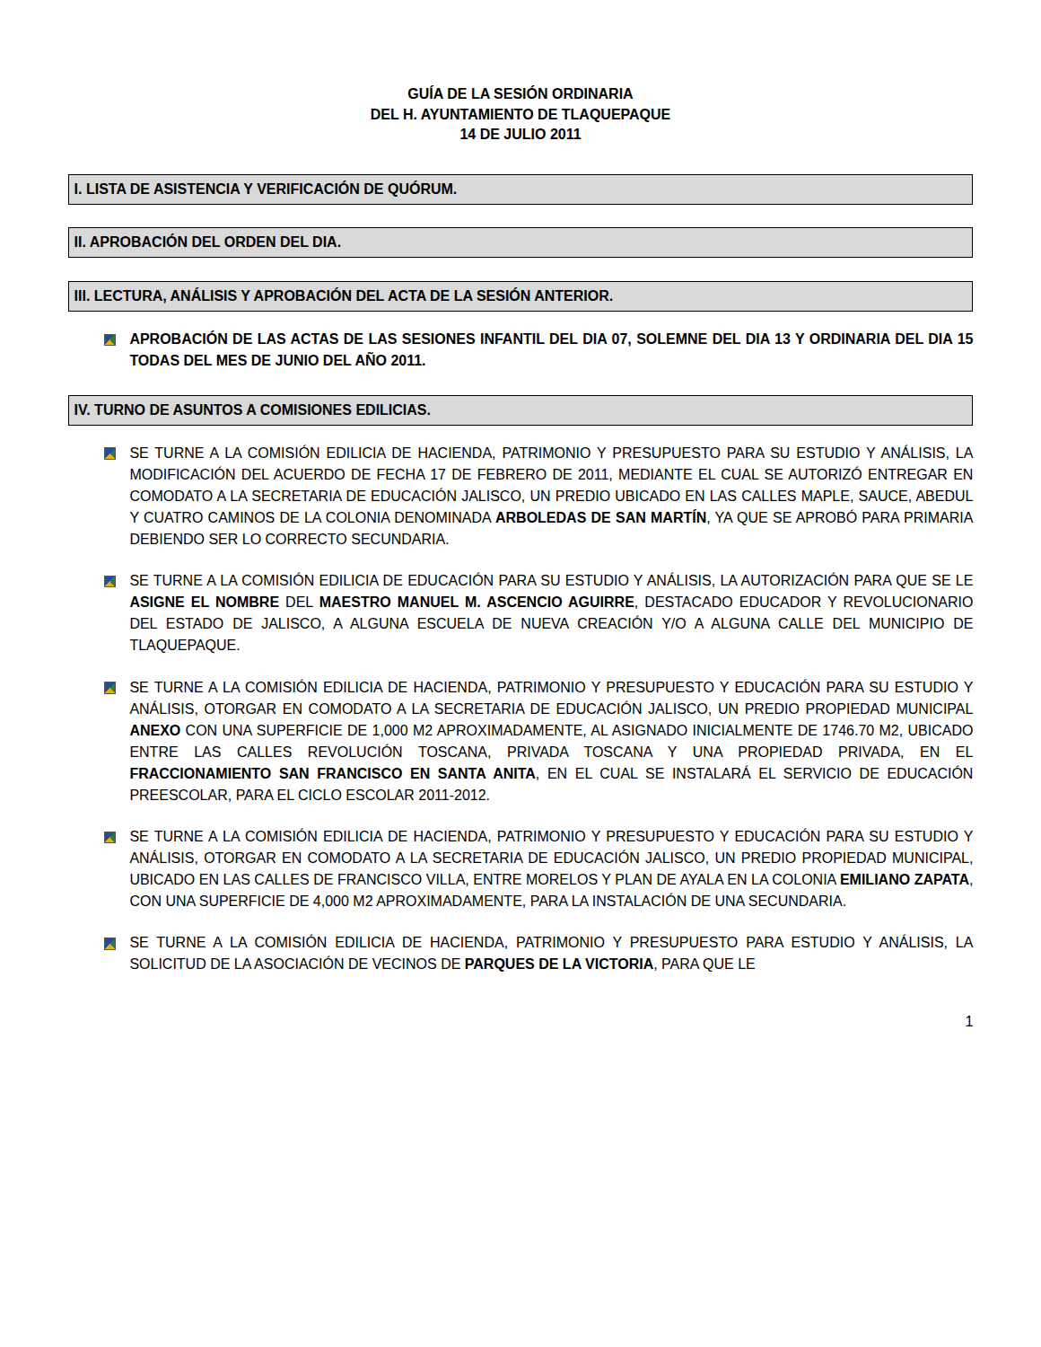GUÍA DE LA SESIÓN ORDINARIA DEL H. AYUNTAMIENTO DE TLAQUEPAQUE 14 DE JULIO 2011
I. LISTA DE ASISTENCIA Y VERIFICACIÓN DE QUÓRUM.
II. APROBACIÓN DEL ORDEN DEL DIA.
III. LECTURA, ANÁLISIS Y APROBACIÓN DEL ACTA DE LA SESIÓN ANTERIOR.
APROBACIÓN DE LAS ACTAS DE LAS SESIONES INFANTIL DEL DIA 07, SOLEMNE DEL DIA 13 Y ORDINARIA DEL DIA 15 TODAS DEL MES DE JUNIO DEL AÑO 2011.
IV. TURNO DE ASUNTOS A COMISIONES EDILICIAS.
SE TURNE A LA COMISIÓN EDILICIA DE HACIENDA, PATRIMONIO Y PRESUPUESTO PARA SU ESTUDIO Y ANÁLISIS, LA MODIFICACIÓN DEL ACUERDO DE FECHA 17 DE FEBRERO DE 2011, MEDIANTE EL CUAL SE AUTORIZÓ ENTREGAR EN COMODATO A LA SECRETARIA DE EDUCACIÓN JALISCO, UN PREDIO UBICADO EN LAS CALLES MAPLE, SAUCE, ABEDUL Y CUATRO CAMINOS DE LA COLONIA DENOMINADA ARBOLEDAS DE SAN MARTÍN, YA QUE SE APROBÓ PARA PRIMARIA DEBIENDO SER LO CORRECTO SECUNDARIA.
SE TURNE A LA COMISIÓN EDILICIA DE EDUCACIÓN PARA SU ESTUDIO Y ANÁLISIS, LA AUTORIZACIÓN PARA QUE SE LE ASIGNE EL NOMBRE DEL MAESTRO MANUEL M. ASCENCIO AGUIRRE, DESTACADO EDUCADOR Y REVOLUCIONARIO DEL ESTADO DE JALISCO, A ALGUNA ESCUELA DE NUEVA CREACIÓN Y/O A ALGUNA CALLE DEL MUNICIPIO DE TLAQUEPAQUE.
SE TURNE A LA COMISIÓN EDILICIA DE HACIENDA, PATRIMONIO Y PRESUPUESTO Y EDUCACIÓN PARA SU ESTUDIO Y ANÁLISIS, OTORGAR EN COMODATO A LA SECRETARIA DE EDUCACIÓN JALISCO, UN PREDIO PROPIEDAD MUNICIPAL ANEXO CON UNA SUPERFICIE DE 1,000 M2 APROXIMADAMENTE, AL ASIGNADO INICIALMENTE DE 1746.70 M2, UBICADO ENTRE LAS CALLES REVOLUCIÓN TOSCANA, PRIVADA TOSCANA Y UNA PROPIEDAD PRIVADA, EN EL FRACCIONAMIENTO SAN FRANCISCO EN SANTA ANITA, EN EL CUAL SE INSTALARÁ EL SERVICIO DE EDUCACIÓN PREESCOLAR, PARA EL CICLO ESCOLAR 2011-2012.
SE TURNE A LA COMISIÓN EDILICIA DE HACIENDA, PATRIMONIO Y PRESUPUESTO Y EDUCACIÓN PARA SU ESTUDIO Y ANÁLISIS, OTORGAR EN COMODATO A LA SECRETARIA DE EDUCACIÓN JALISCO, UN PREDIO PROPIEDAD MUNICIPAL, UBICADO EN LAS CALLES DE FRANCISCO VILLA, ENTRE MORELOS Y PLAN DE AYALA EN LA COLONIA EMILIANO ZAPATA, CON UNA SUPERFICIE DE 4,000 M2 APROXIMADAMENTE, PARA LA INSTALACIÓN DE UNA SECUNDARIA.
SE TURNE A LA COMISIÓN EDILICIA DE HACIENDA, PATRIMONIO Y PRESUPUESTO PARA ESTUDIO Y ANÁLISIS, LA SOLICITUD DE LA ASOCIACIÓN DE VECINOS DE PARQUES DE LA VICTORIA, PARA QUE LE
1